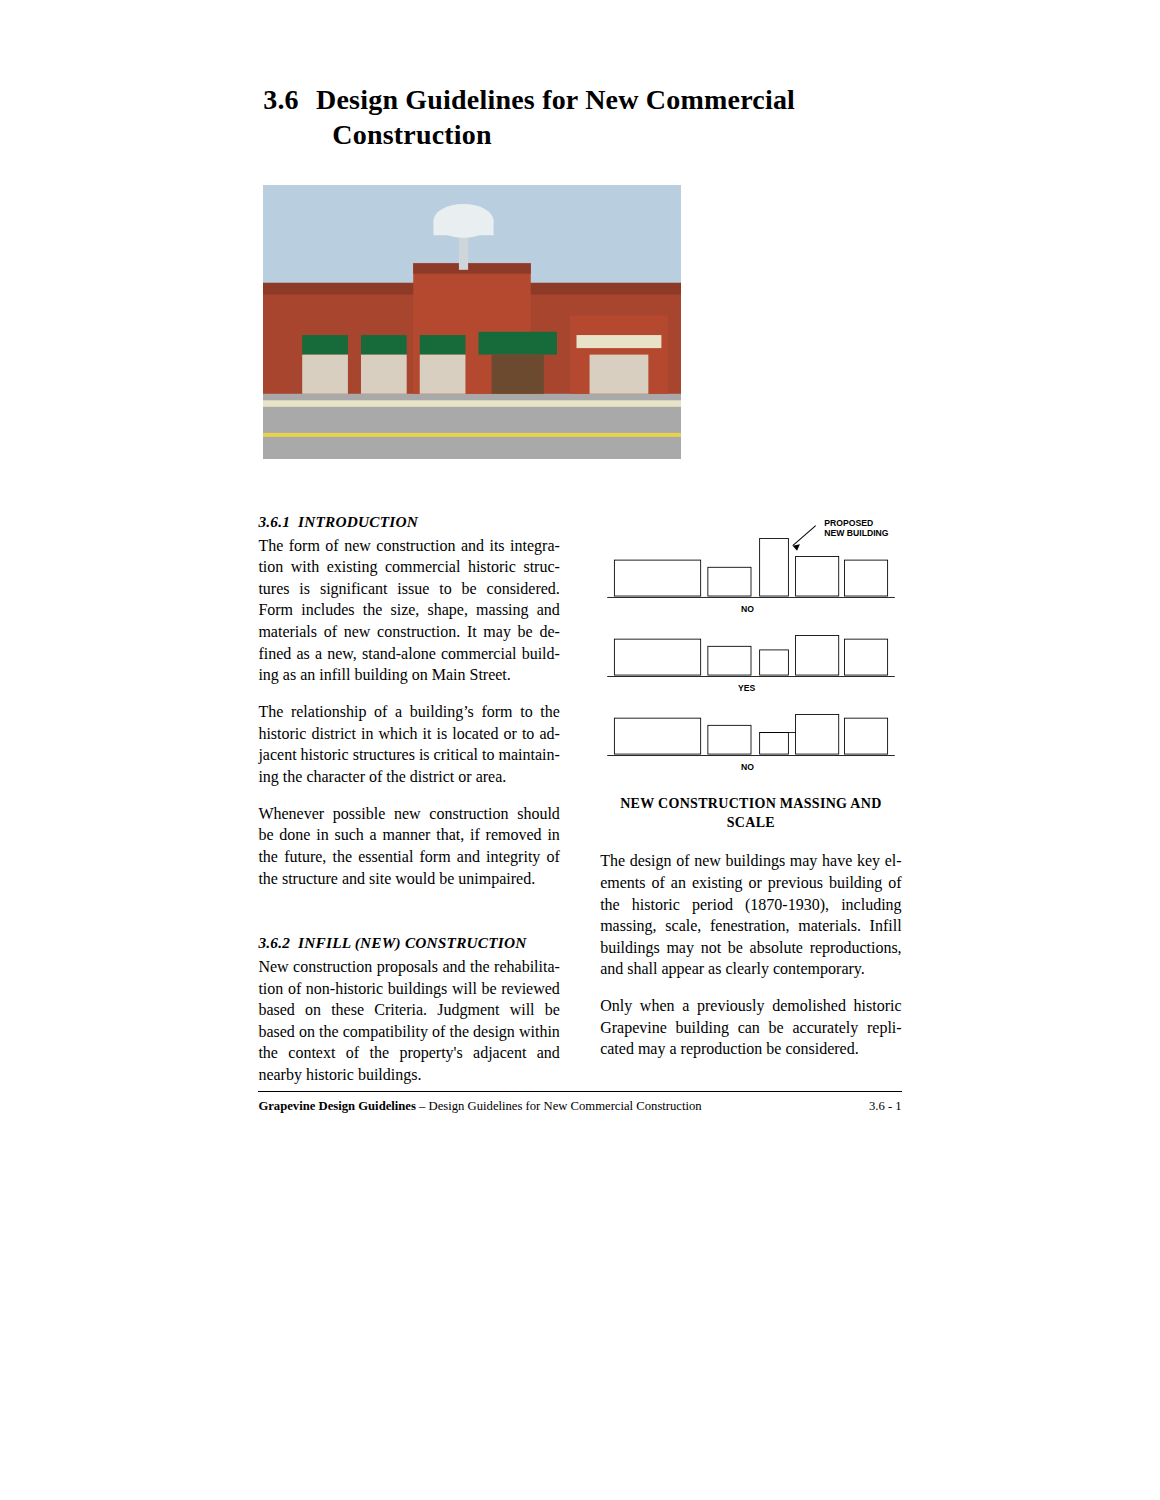3.6 Design Guidelines for New CommercialConstruction
3.6.1 INTRODUCTION
The form of new construction and its integration with existing commercial historic structures is significant issue to be considered. Form includes the size, shape, massing and materials of new construction. It may be defined as a new, stand-alone commercial building as an infill building on Main Street.
The relationship of a building’s form to the historic district in which it is located or to adjacent historic structures is critical to maintaining the character of the district or area.
Whenever possible new construction should be done in such a manner that, if removed in the future, the essential form and integrity of the structure and site would be unimpaired.
3.6.2 INFILL (NEW) CONSTRUCTION
New construction proposals and the rehabilitation of non-historic buildings will be reviewed based on these Criteria. Judgment will be based on the compatibility of the design within the context of the property's adjacent and nearby historic buildings.
NEW CONSTRUCTION MASSING AND SCALE
The design of new buildings may have key elements of an existing or previous building of the historic period (1870-1930), including massing, scale, fenestration, materials. Infill buildings may not be absolute reproductions, and shall appear as clearly contemporary.
Only when a previously demolished historic Grapevine building can be accurately replicated may a reproduction be considered.
Grapevine Design Guidelines – Design Guidelines for New Commercial Construction
3.6 - 1